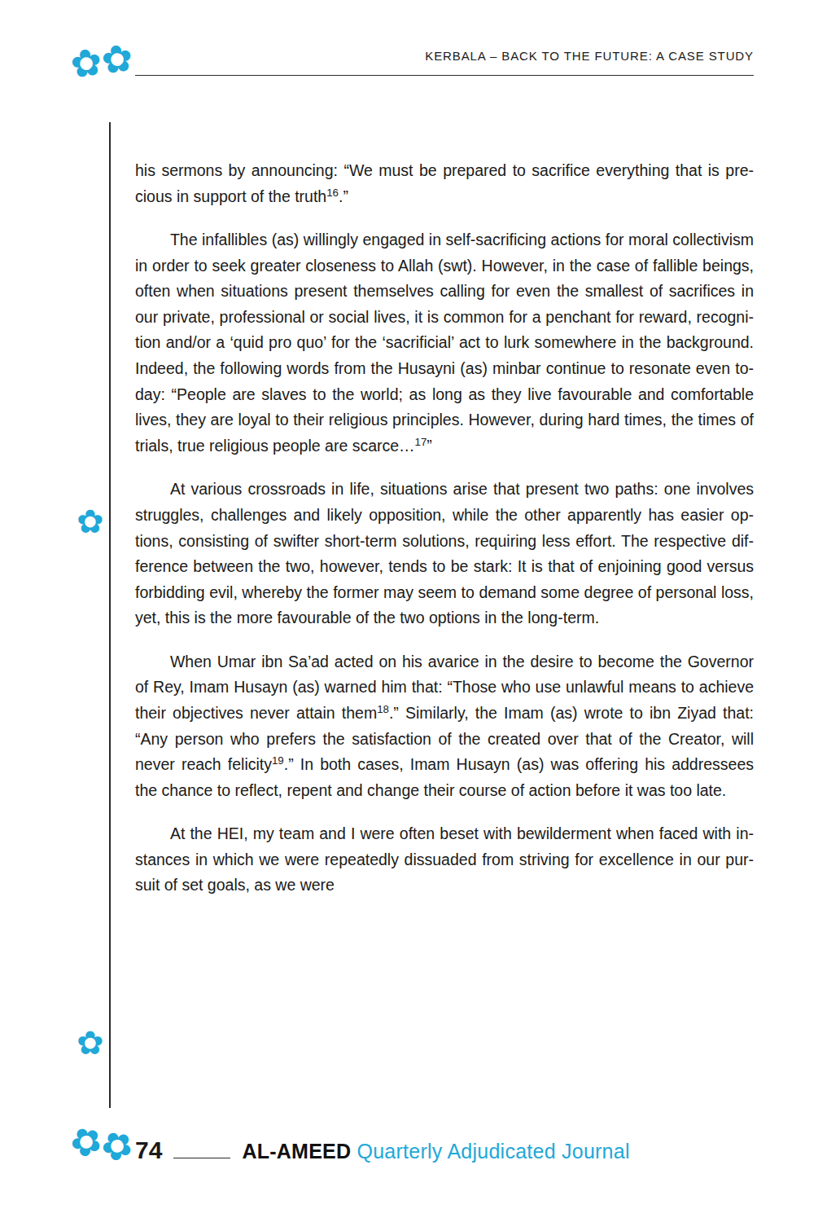✿✿
✿
✿
✿✿
KERBALA – BACK TO THE FUTURE: A CASE STUDY
his sermons by announcing: “We must be prepared to sacrifice everything that is precious in support of the truth16.”
The infallibles (as) willingly engaged in self-sacrificing actions for moral collectivism in order to seek greater closeness to Allah (swt). However, in the case of fallible beings, often when situations present themselves calling for even the smallest of sacrifices in our private, professional or social lives, it is common for a penchant for reward, recognition and/or a ‘quid pro quo’ for the ‘sacrificial’ act to lurk somewhere in the background. Indeed, the following words from the Husayni (as) minbar continue to resonate even today: “People are slaves to the world; as long as they live favourable and comfortable lives, they are loyal to their religious principles. However, during hard times, the times of trials, true religious people are scarce…17”
At various crossroads in life, situations arise that present two paths: one involves struggles, challenges and likely opposition, while the other apparently has easier options, consisting of swifter short-term solutions, requiring less effort. The respective difference between the two, however, tends to be stark: It is that of enjoining good versus forbidding evil, whereby the former may seem to demand some degree of personal loss, yet, this is the more favourable of the two options in the long-term.
When Umar ibn Sa’ad acted on his avarice in the desire to become the Governor of Rey, Imam Husayn (as) warned him that: “Those who use unlawful means to achieve their objectives never attain them18.” Similarly, the Imam (as) wrote to ibn Ziyad that: “Any person who prefers the satisfaction of the created over that of the Creator, will never reach felicity19.” In both cases, Imam Husayn (as) was offering his addressees the chance to reflect, repent and change their course of action before it was too late.
At the HEI, my team and I were often beset with bewilderment when faced with instances in which we were repeatedly dissuaded from striving for excellence in our pursuit of set goals, as we were
74
AL-AMEED Quarterly Adjudicated Journal